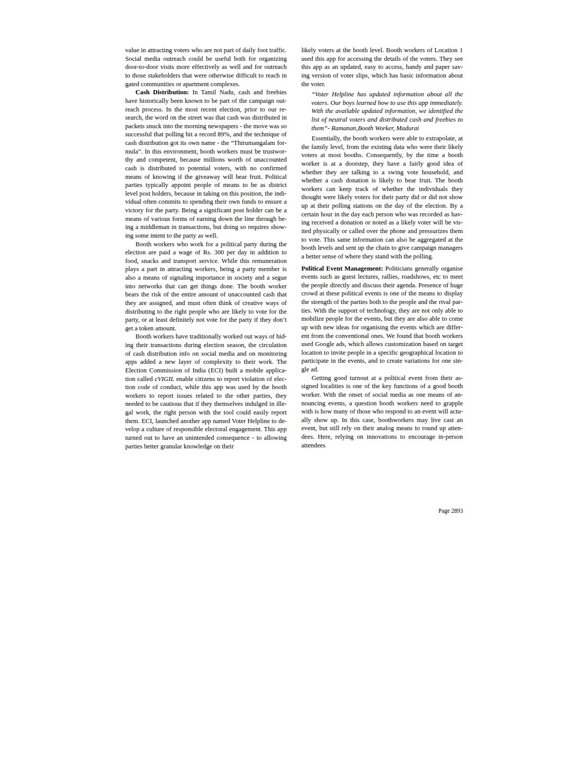value in attracting voters who are not part of daily foot traffic. Social media outreach could be useful both for organizing door-to-door visits more effectively as well and for outreach to those stakeholders that were otherwise difficult to reach in gated communities or apartment complexes.
Cash Distribution: In Tamil Nadu, cash and freebies have historically been known to be part of the campaign outreach process. In the most recent election, prior to our research, the word on the street was that cash was distributed in packets snuck into the morning newspapers - the move was so successful that polling hit a record 89%, and the technique of cash distribution got its own name - the “Thirumangalam formula”. In this environment, booth workers must be trustworthy and competent, because millions worth of unaccounted cash is distributed to potential voters, with no confirmed means of knowing if the giveaway will bear fruit. Political parties typically appoint people of means to be as district level post holders, because in taking on this position, the individual often commits to spending their own funds to ensure a victory for the party. Being a significant post holder can be a means of various forms of earning down the line through being a middleman in transactions, but doing so requires showing some intent to the party as well.
Booth workers who work for a political party during the election are paid a wage of Rs. 300 per day in addition to food, snacks and transport service. While this remuneration plays a part in attracting workers, being a party member is also a means of signaling importance in society and a segue into networks that can get things done. The booth worker bears the risk of the entire amount of unaccounted cash that they are assigned, and must often think of creative ways of distributing to the right people who are likely to vote for the party, or at least definitely not vote for the party if they don’t get a token amount.
Booth workers have traditionally worked out ways of hiding their transactions during election season, the circulation of cash distribution info on social media and on monitoring apps added a new layer of complexity to their work. The Election Commission of India (ECI) built a mobile application called cVIGIL enable citizens to report violation of election code of conduct, while this app was used by the booth workers to report issues related to the other parties, they needed to be cautious that if they themselves indulged in illegal work, the right person with the tool could easily report them. ECI, launched another app named Voter Helpline to develop a culture of responsible electoral engagement. This app turned out to have an unintended consequence - to allowing parties better granular knowledge on their
likely voters at the booth level. Booth workers of Location 1 used this app for accessing the details of the voters. They see this app as an updated, easy to access, handy and paper saving version of voter slips, which has basic information about the voter.
“Voter Helpline has updated information about all the voters. Our boys learned how to use this app immediately. With the available updated information, we identified the list of neutral voters and distributed cash and freebies to them”- Ramanan,Booth Worker, Madurai
Essentially, the booth workers were able to extrapolate, at the family level, from the existing data who were their likely voters at most booths. Consequently, by the time a booth worker is at a doorstep, they have a fairly good idea of whether they are talking to a swing vote household, and whether a cash donation is likely to bear fruit. The booth workers can keep track of whether the individuals they thought were likely voters for their party did or did not show up at their polling stations on the day of the election. By a certain hour in the day each person who was recorded as having received a donation or noted as a likely voter will be visited physically or called over the phone and pressurizes them to vote. This same information can also be aggregated at the booth levels and sent up the chain to give campaign managers a better sense of where they stand with the polling.
Political Event Management: Politicians generally organise events such as guest lectures, rallies, roadshows, etc to meet the people directly and discuss their agenda. Presence of huge crowd at these political events is one of the means to display the strength of the parties both to the people and the rival parties. With the support of technology, they are not only able to mobilize people for the events, but they are also able to come up with new ideas for organising the events which are different from the conventional ones. We found that booth workers used Google ads, which allows customization based on target location to invite people in a specific geographical location to participate in the events, and to create variations for one single ad.
Getting good turnout at a political event from their assigned localities is one of the key functions of a good booth worker. With the onset of social media as one means of announcing events, a question booth workers need to grapple with is how many of those who respond to an event will actually show up. In this case, boothworkers may live cast an event, but still rely on their analog means to round up attendees. Here, relying on innovations to encourage in-person attendees
Page 2893